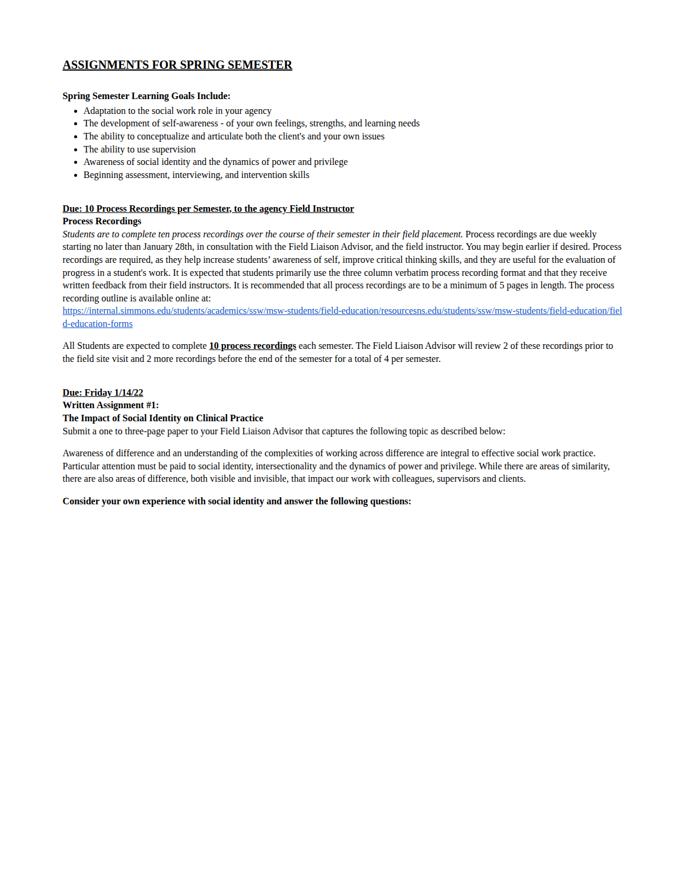ASSIGNMENTS FOR SPRING SEMESTER
Spring Semester Learning Goals Include:
Adaptation to the social work role in your agency
The development of self-awareness - of your own feelings, strengths, and learning needs
The ability to conceptualize and articulate both the client's and your own issues
The ability to use supervision
Awareness of social identity and the dynamics of power and privilege
Beginning assessment, interviewing, and intervention skills
Due: 10 Process Recordings per Semester, to the agency Field Instructor
Process Recordings
Students are to complete ten process recordings over the course of their semester in their field placement. Process recordings are due weekly starting no later than January 28th, in consultation with the Field Liaison Advisor, and the field instructor. You may begin earlier if desired. Process recordings are required, as they help increase students’ awareness of self, improve critical thinking skills, and they are useful for the evaluation of progress in a student's work. It is expected that students primarily use the three column verbatim process recording format and that they receive written feedback from their field instructors. It is recommended that all process recordings are to be a minimum of 5 pages in length. The process recording outline is available online at:
https://internal.simmons.edu/students/academics/ssw/msw-students/field-education/resourcesns.edu/students/ssw/msw-students/field-education/field-education-forms
All Students are expected to complete 10 process recordings each semester. The Field Liaison Advisor will review 2 of these recordings prior to the field site visit and 2 more recordings before the end of the semester for a total of 4 per semester.
Due: Friday 1/14/22
Written Assignment #1:
The Impact of Social Identity on Clinical Practice
Submit a one to three-page paper to your Field Liaison Advisor that captures the following topic as described below:
Awareness of difference and an understanding of the complexities of working across difference are integral to effective social work practice. Particular attention must be paid to social identity, intersectionality and the dynamics of power and privilege. While there are areas of similarity, there are also areas of difference, both visible and invisible, that impact our work with colleagues, supervisors and clients.
Consider your own experience with social identity and answer the following questions: